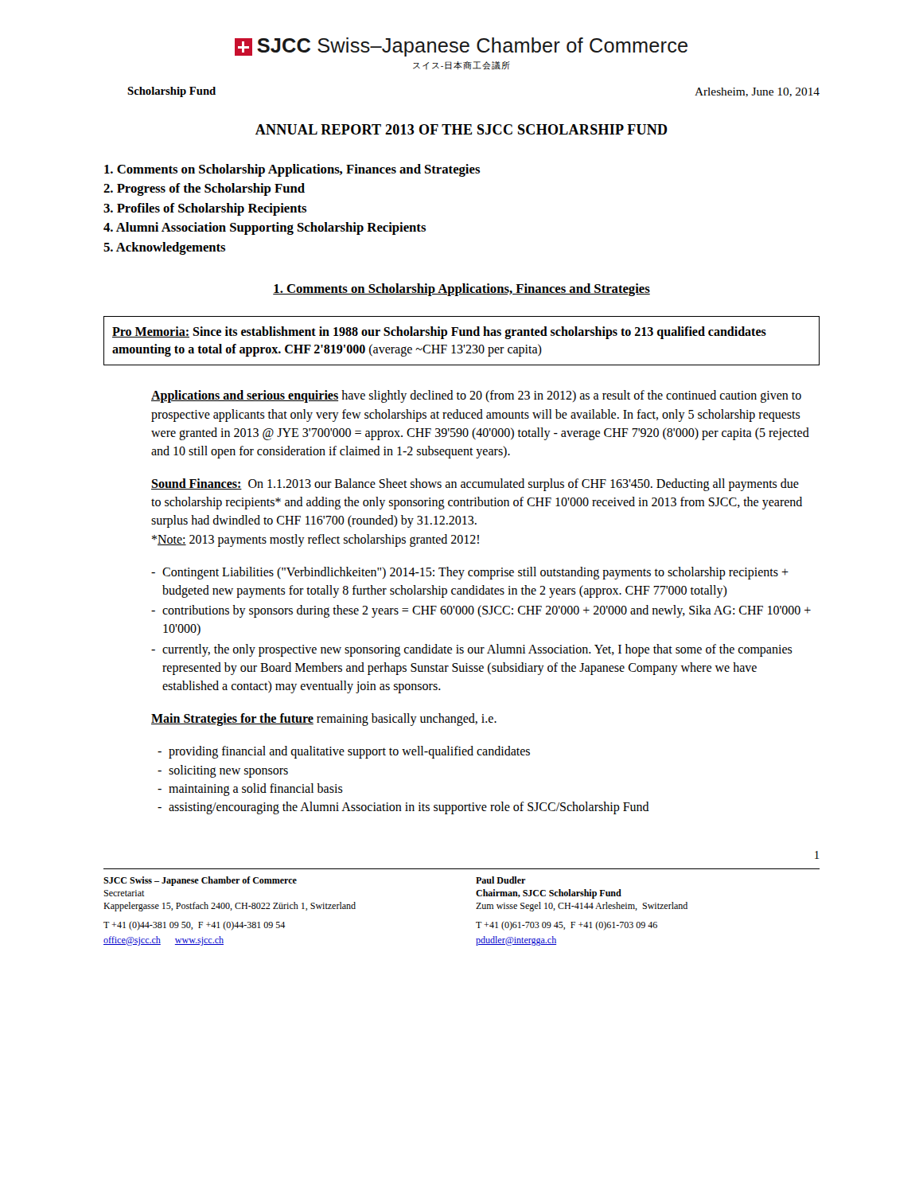SJCC Swiss–Japanese Chamber of Commerce
スイス-日本商工会議所
Scholarship Fund
Arlesheim, June 10, 2014
ANNUAL REPORT 2013 OF THE SJCC SCHOLARSHIP FUND
1. Comments on Scholarship Applications, Finances and Strategies
2. Progress of the Scholarship Fund
3. Profiles of Scholarship Recipients
4. Alumni Association Supporting Scholarship Recipients
5. Acknowledgements
1. Comments on Scholarship Applications, Finances and Strategies
Pro Memoria: Since its establishment in 1988 our Scholarship Fund has granted scholarships to 213 qualified candidates amounting to a total of approx. CHF 2'819'000 (average ~CHF 13'230 per capita)
Applications and serious enquiries have slightly declined to 20 (from 23 in 2012) as a result of the continued caution given to prospective applicants that only very few scholarships at reduced amounts will be available. In fact, only 5 scholarship requests were granted in 2013 @ JYE 3'700'000 = approx. CHF 39'590 (40'000) totally - average CHF 7'920 (8'000) per capita (5 rejected and 10 still open for consideration if claimed in 1-2 subsequent years).
Sound Finances: On 1.1.2013 our Balance Sheet shows an accumulated surplus of CHF 163'450. Deducting all payments due to scholarship recipients* and adding the only sponsoring contribution of CHF 10'000 received in 2013 from SJCC, the yearend surplus had dwindled to CHF 116'700 (rounded) by 31.12.2013.
*Note: 2013 payments mostly reflect scholarships granted 2012!
Contingent Liabilities ("Verbindlichkeiten") 2014-15: They comprise still outstanding payments to scholarship recipients + budgeted new payments for totally 8 further scholarship candidates in the 2 years (approx. CHF 77'000 totally)
contributions by sponsors during these 2 years = CHF 60'000 (SJCC: CHF 20'000 + 20'000 and newly, Sika AG: CHF 10'000 + 10'000)
currently, the only prospective new sponsoring candidate is our Alumni Association. Yet, I hope that some of the companies represented by our Board Members and perhaps Sunstar Suisse (subsidiary of the Japanese Company where we have established a contact) may eventually join as sponsors.
Main Strategies for the future remaining basically unchanged, i.e.
providing financial and qualitative support to well-qualified candidates
soliciting new sponsors
maintaining a solid financial basis
assisting/encouraging the Alumni Association in its supportive role of SJCC/Scholarship Fund
1
SJCC Swiss – Japanese Chamber of Commerce
Secretariat
Kappelergasse 15, Postfach 2400, CH-8022 Zürich 1, Switzerland
T +41 (0)44-381 09 50, F +41 (0)44-381 09 54
office@sjcc.ch www.sjcc.ch
Paul Dudler
Chairman, SJCC Scholarship Fund
Zum wisse Segel 10, CH-4144 Arlesheim, Switzerland
T +41 (0)61-703 09 45, F +41 (0)61-703 09 46
pdudler@intergga.ch